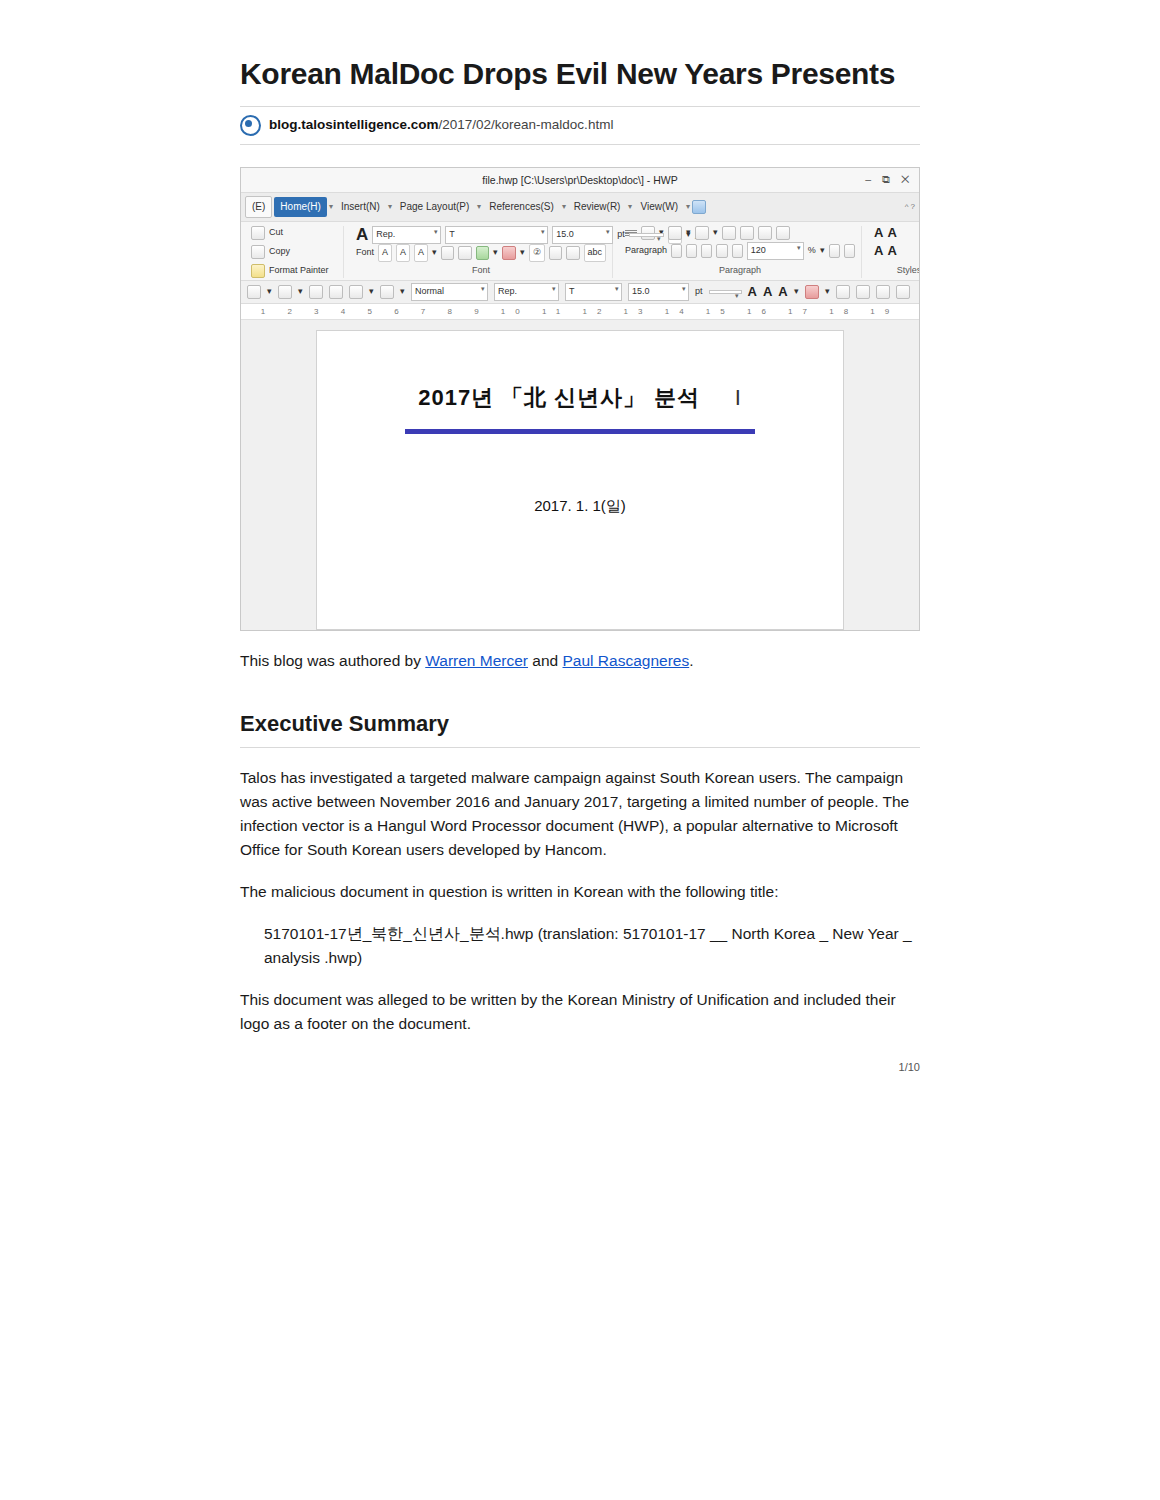Korean MalDoc Drops Evil New Years Presents
blog.talosintelligence.com/2017/02/korean-maldoc.html
file.hwp [C:\Users\pr\Desktop\doc\] - HWP – ⧉ ✕
(E) Home(H) ▾ Insert(N) ▾ Page Layout(P) ▾ References(S) ▾ Review(R) ▾ View(W) ▾ ^ ?
Cut
Copy
Format Painter
A Rep. T 15.0 pt A ▾ A
Font A A A ▾ ▾ ▾ ② abc
Font
▾ ▾ ▾
Paragraph 120 % ▾
Paragraph
AA
AA
Styles
Find
Repla
Select
▾ ▾ ▾ ▾ Normal Rep. T 15.0 pt A A A ▾ ▾
1 2 3 4 5 6 7 8 9 10 11 12 13 14 15 16 17 18 19
2017년 「北 신년사」 분석 I
2017. 1. 1(일)
This blog was authored by Warren Mercer and Paul Rascagneres.
Executive Summary
Talos has investigated a targeted malware campaign against South Korean users. The campaign was active between November 2016 and January 2017, targeting a limited number of people. The infection vector is a Hangul Word Processor document (HWP), a popular alternative to Microsoft Office for South Korean users developed by Hancom.
The malicious document in question is written in Korean with the following title:
5170101-17년_북한_신년사_분석.hwp (translation: 5170101-17 __ North Korea _ New Year _ analysis .hwp)
This document was alleged to be written by the Korean Ministry of Unification and included their logo as a footer on the document.
1/10